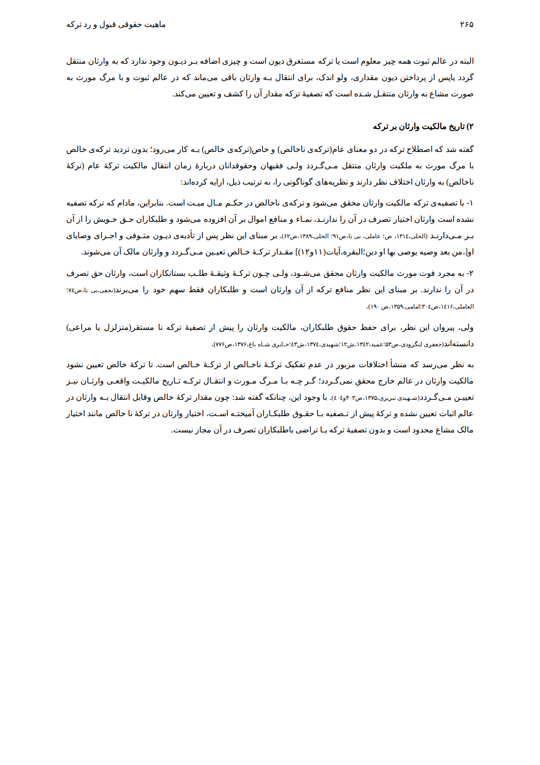۲۶۵ ماهیت حقوقی قبول و رد ترکه
البته در عالم ثبوت همه چیز معلوم است یا ترکه مستغرق دیون است و چیزی اضافه بـر دیـون وجود ندارد که به وارثان منتقل گردد یاپس از پرداختن دیون مقداری، ولو اندک، برای انتقال بـه وارثان باقی می‌ماند که در عالم ثبوت و با مرگ مورث به صورت مشاع به وارثان منتقـل شـده است که تصفیۀ ترکه مقدار آن را کشف و تعیین می‌کند.
۲) تاریخ مالکیت وارثان بر ترکه
گفته شد که اصطلاح ترکه در دو معنای عام(ترکه‌ی ناخالص) و خاص(ترکه‌ی خالص) بـه کار می‌رود؛ بدون تردید ترکه‌ی خالص با مرگ مورث به ملکیت وارثان منتقل مـی‌گـردد ولـی فقیهان وحقوقدانان دربارۀ زمان انتقال مالکیت ترکۀ عام (ترکۀ ناخالص) به وارثان اختلاف نظر دارند و نظریه‌های گوناگونی را، به ترتیب ذیل، ارایه کرده‌اند:
۱- با تصفیه‌ی ترکه مالکیت وارثان محقق می‌شود و ترکه‌ی ناخالص در حکـم مـال میـت است. بنابراین، مادام که ترکه تصفیه نشده است وارثان اختیار تصرف در آن را ندارنـد، نمـاء و منافع اموال بر آن افزوده می‌شود و طلبکاران حـق خـویش را از آن بـر مـی‌دارنـد (الحلی،۱۳۱٤، ص؛ عاملی، بی تا،ص۹۱؛ الحلی،۱۳۸۹،ص۶۲). بر مبنای این نظر پس از تأدیه‌ی دیـون متـوفی و اجـرای وصایای او[،من بعد وصیه یوصی بها او دین؛البقره،آیات(۱۱و۱۲)] مقـدار ترکـۀ خـالص تعیـین مـی‌گـردد و وارثان مالک آن می‌شوند.
۲- به مجرد فوت مورث مالکیت وارثان محقق می‌شـود، ولـی چـون ترکـۀ وثیقـۀ طلـب بستانکاران است، وارثان حق تصرف در آن را ندارند. بر مبنای این نظر منافع ترکه از آن وارثان است و طلبکاران فقط سهم خود را می‌برند(نجفی،بی تا،ص۷٤؛العاملی،۱٤۱۶،ص۳۰٤؛امامی،۱۳۵۹،ص ۱۹۰).
ولی، پیروان این نظر، برای حفظ حقوق طلبکاران، مالکیت وارثان را پیش از تصفیۀ ترکه نا مستقر(متزلزل یا مراعی) دانسته‌اند(جعفری لنگرودی،ص۵۳؛عمید،۱۳٤۲،ش۱۲؛شهیدی،۱۳۷٤،ش٤۳؛حـایری شـاه باغ،۱۳۷۶،ص۷۷۶).
به نظر می‌رسد که منشأ اختلافات مزبور در عدم تفکیک ترکـۀ ناخـالص از ترکـۀ خـالص است. تا ترکۀ خالص تعیین نشود مالکیت وارثان در عالم خارج محقق نمی‌گـردد؛ گـر چـه بـا مـرگ مـورث و انتقـال ترکـه تـاریخ مالکیـت واقعـی وارثـان نیـز تعییـن مـی‌گـردد(شـهیدی تبریزی،۱۳۷۵،ص۴۰۳و٤۰٤). با وجود این، چنانکه گفته شد: چون مقدار ترکۀ خالص وقابل انتقال بـه وارثان در عالم اثبات تعیین نشده و ترکۀ پیش از تـصفیه بـا حقـوق طلبکـاران آمیختـه اسـت، اختیار وارثان در ترکۀ نا خالص مانند اختیار مالک مشاع محدود است و بدون تصفیۀ ترکه یـا تراضی باطلبکاران تصرف در آن مجاز نیست.